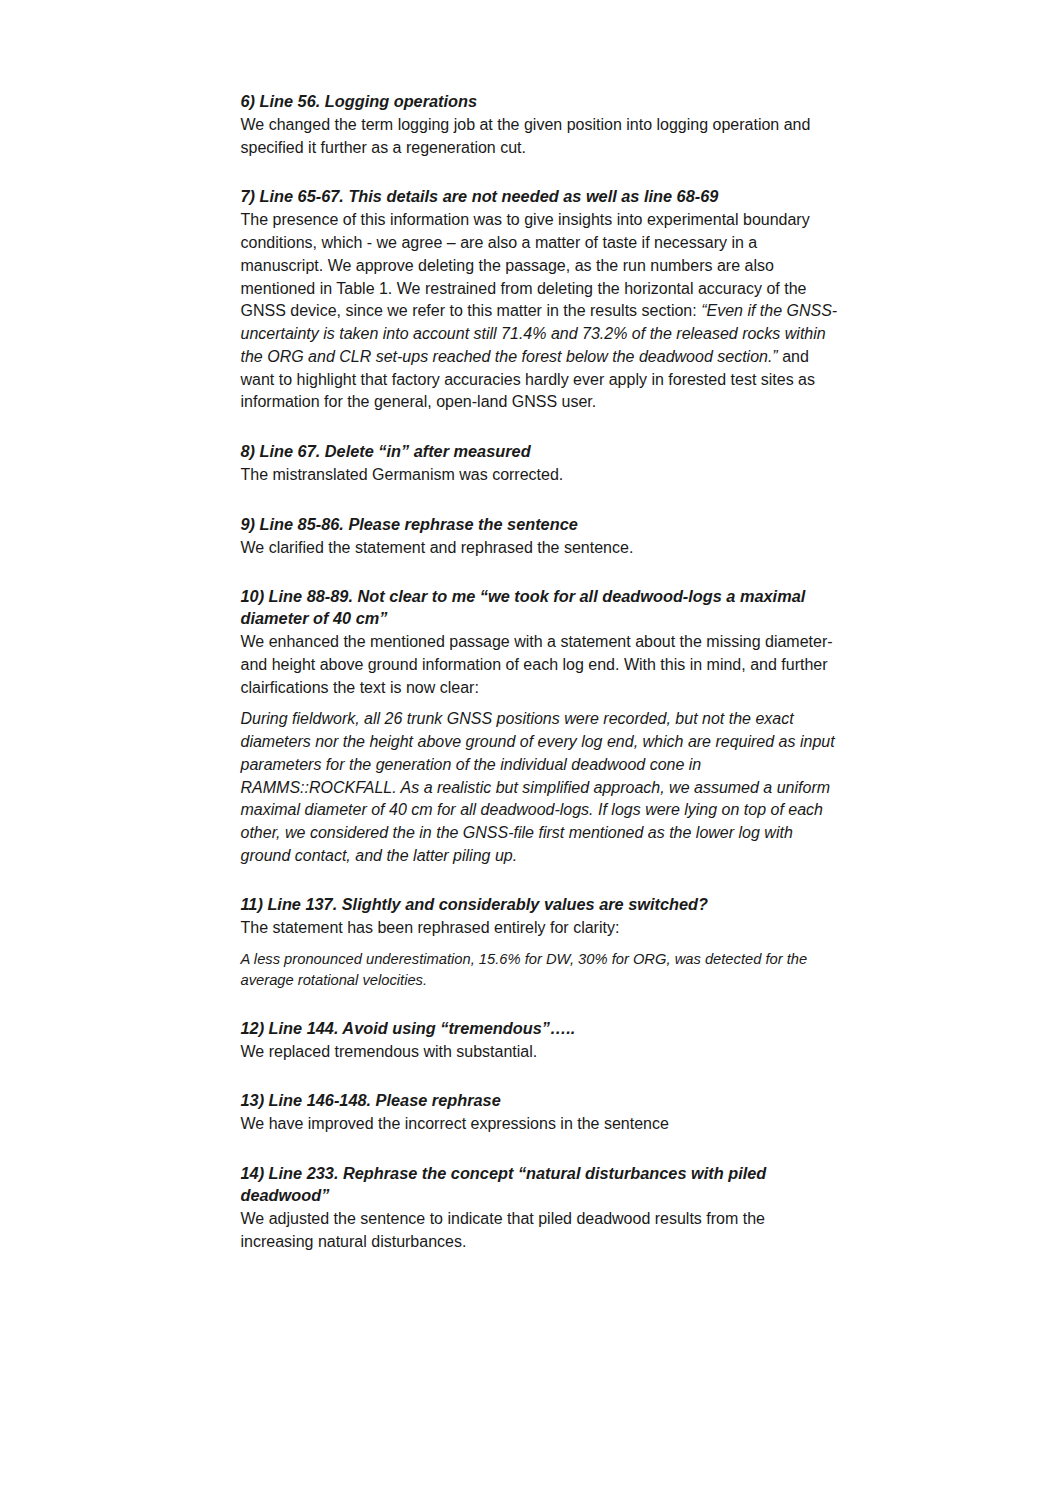6) Line 56. Logging operations
We changed the term logging job at the given position into logging operation and specified it further as a regeneration cut.
7) Line 65-67. This details are not needed as well as line 68-69
The presence of this information was to give insights into experimental boundary conditions, which - we agree – are also a matter of taste if necessary in a manuscript. We approve deleting the passage, as the run numbers are also mentioned in Table 1. We restrained from deleting the horizontal accuracy of the GNSS device, since we refer to this matter in the results section: “Even if the GNSS-uncertainty is taken into account still 71.4% and 73.2% of the released rocks within the ORG and CLR set-ups reached the forest below the deadwood section.” and want to highlight that factory accuracies hardly ever apply in forested test sites as information for the general, open-land GNSS user.
8) Line 67. Delete “in” after measured
The mistranslated Germanism was corrected.
9) Line 85-86. Please rephrase the sentence
We clarified the statement and rephrased the sentence.
10) Line 88-89. Not clear to me “we took for all deadwood-logs a maximal diameter of 40 cm”
We enhanced the mentioned passage with a statement about the missing diameter- and height above ground information of each log end. With this in mind, and further clairfications the text is now clear:
During fieldwork, all 26 trunk GNSS positions were recorded, but not the exact diameters nor the height above ground of every log end, which are required as input parameters for the generation of the individual deadwood cone in RAMMS::ROCKFALL. As a realistic but simplified approach, we assumed a uniform maximal diameter of 40 cm for all deadwood-logs. If logs were lying on top of each other, we considered the in the GNSS-file first mentioned as the lower log with ground contact, and the latter piling up.
11) Line 137. Slightly and considerably values are switched?
The statement has been rephrased entirely for clarity:
A less pronounced underestimation, 15.6% for DW, 30% for ORG, was detected for the average rotational velocities.
12) Line 144. Avoid using “tremendous”…..
We replaced tremendous with substantial.
13) Line 146-148. Please rephrase
We have improved the incorrect expressions in the sentence
14) Line 233. Rephrase the concept “natural disturbances with piled deadwood”
We adjusted the sentence to indicate that piled deadwood results from the increasing natural disturbances.